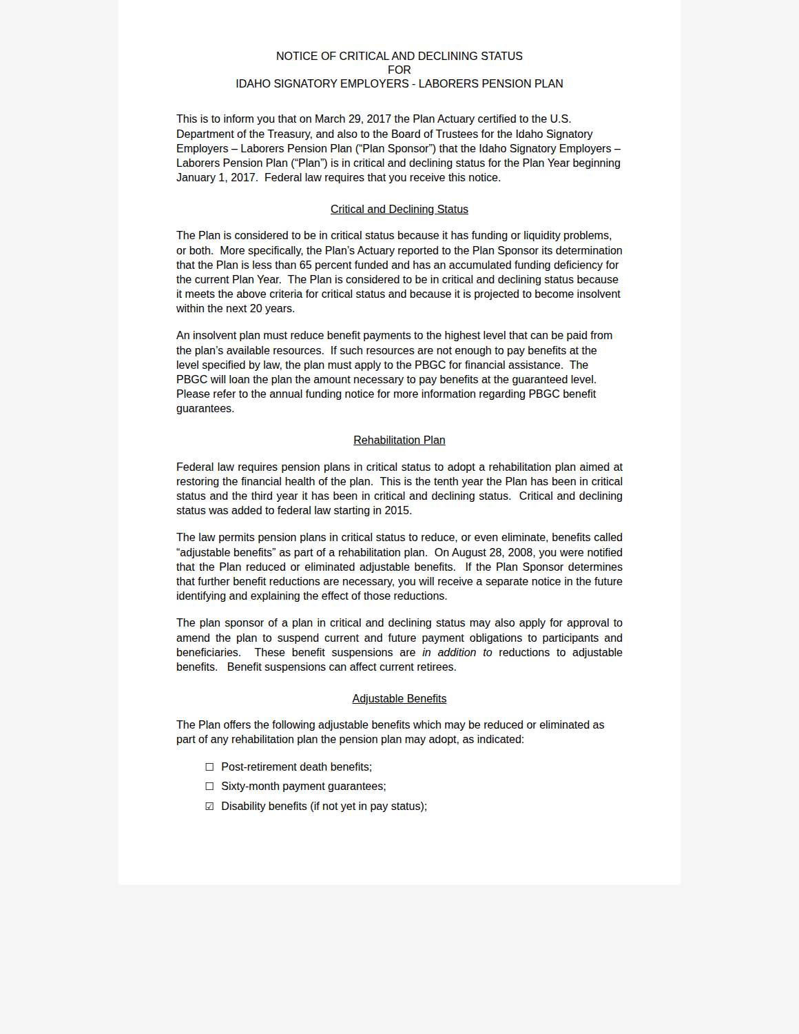NOTICE OF CRITICAL AND DECLINING STATUS
FOR
IDAHO SIGNATORY EMPLOYERS - LABORERS PENSION PLAN
This is to inform you that on March 29, 2017 the Plan Actuary certified to the U.S. Department of the Treasury, and also to the Board of Trustees for the Idaho Signatory Employers – Laborers Pension Plan (“Plan Sponsor”) that the Idaho Signatory Employers – Laborers Pension Plan (“Plan”) is in critical and declining status for the Plan Year beginning January 1, 2017. Federal law requires that you receive this notice.
Critical and Declining Status
The Plan is considered to be in critical status because it has funding or liquidity problems, or both. More specifically, the Plan’s Actuary reported to the Plan Sponsor its determination that the Plan is less than 65 percent funded and has an accumulated funding deficiency for the current Plan Year. The Plan is considered to be in critical and declining status because it meets the above criteria for critical status and because it is projected to become insolvent within the next 20 years.
An insolvent plan must reduce benefit payments to the highest level that can be paid from the plan’s available resources. If such resources are not enough to pay benefits at the level specified by law, the plan must apply to the PBGC for financial assistance. The PBGC will loan the plan the amount necessary to pay benefits at the guaranteed level. Please refer to the annual funding notice for more information regarding PBGC benefit guarantees.
Rehabilitation Plan
Federal law requires pension plans in critical status to adopt a rehabilitation plan aimed at restoring the financial health of the plan. This is the tenth year the Plan has been in critical status and the third year it has been in critical and declining status. Critical and declining status was added to federal law starting in 2015.
The law permits pension plans in critical status to reduce, or even eliminate, benefits called “adjustable benefits” as part of a rehabilitation plan. On August 28, 2008, you were notified that the Plan reduced or eliminated adjustable benefits. If the Plan Sponsor determines that further benefit reductions are necessary, you will receive a separate notice in the future identifying and explaining the effect of those reductions.
The plan sponsor of a plan in critical and declining status may also apply for approval to amend the plan to suspend current and future payment obligations to participants and beneficiaries. These benefit suspensions are in addition to reductions to adjustable benefits. Benefit suspensions can affect current retirees.
Adjustable Benefits
The Plan offers the following adjustable benefits which may be reduced or eliminated as part of any rehabilitation plan the pension plan may adopt, as indicated:
☐Post-retirement death benefits;
☐Sixty-month payment guarantees;
☑Disability benefits (if not yet in pay status);